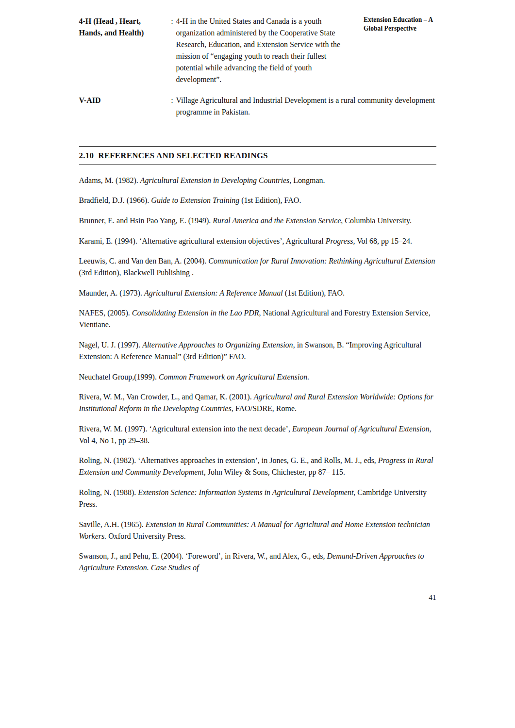Extension Education – A Global Perspective
4-H (Head , Heart, Hands, and Health)
:
4-H in the United States and Canada is a youth organization administered by the Cooperative State Research, Education, and Extension Service with the mission of “engaging youth to reach their fullest potential while advancing the field of youth development”.
V-AID
:
Village Agricultural and Industrial Development is a rural community development programme in Pakistan.
2.10 REFERENCES AND SELECTED READINGS
Adams, M. (1982). Agricultural Extension in Developing Countries, Longman.
Bradfield, D.J. (1966). Guide to Extension Training (1st Edition), FAO.
Brunner, E. and Hsin Pao Yang, E. (1949). Rural America and the Extension Service, Columbia University.
Karami, E. (1994). ‘Alternative agricultural extension objectives’, Agricultural Progress, Vol 68, pp 15–24.
Leeuwis, C. and Van den Ban, A. (2004). Communication for Rural Innovation: Rethinking Agricultural Extension (3rd Edition), Blackwell Publishing .
Maunder, A. (1973). Agricultural Extension: A Reference Manual (1st Edition), FAO.
NAFES, (2005). Consolidating Extension in the Lao PDR, National Agricultural and Forestry Extension Service, Vientiane.
Nagel, U. J. (1997). Alternative Approaches to Organizing Extension, in Swanson, B. “Improving Agricultural Extension: A Reference Manual” (3rd Edition)” FAO.
Neuchatel Group,(1999). Common Framework on Agricultural Extension.
Rivera, W. M., Van Crowder, L., and Qamar, K. (2001). Agricultural and Rural Extension Worldwide: Options for Institutional Reform in the Developing Countries, FAO/SDRE, Rome.
Rivera, W. M. (1997). ‘Agricultural extension into the next decade’, European Journal of Agricultural Extension, Vol 4, No 1, pp 29–38.
Roling, N. (1982). ‘Alternatives approaches in extension’, in Jones, G. E., and Rolls, M. J., eds, Progress in Rural Extension and Community Development, John Wiley & Sons, Chichester, pp 87– 115.
Roling, N. (1988). Extension Science: Information Systems in Agricultural Development, Cambridge University Press.
Saville, A.H. (1965). Extension in Rural Communities: A Manual for Agricltural and Home Extension technician Workers. Oxford University Press.
Swanson, J., and Pehu, E. (2004). ‘Foreword’, in Rivera, W., and Alex, G., eds, Demand-Driven Approaches to Agriculture Extension. Case Studies of
41